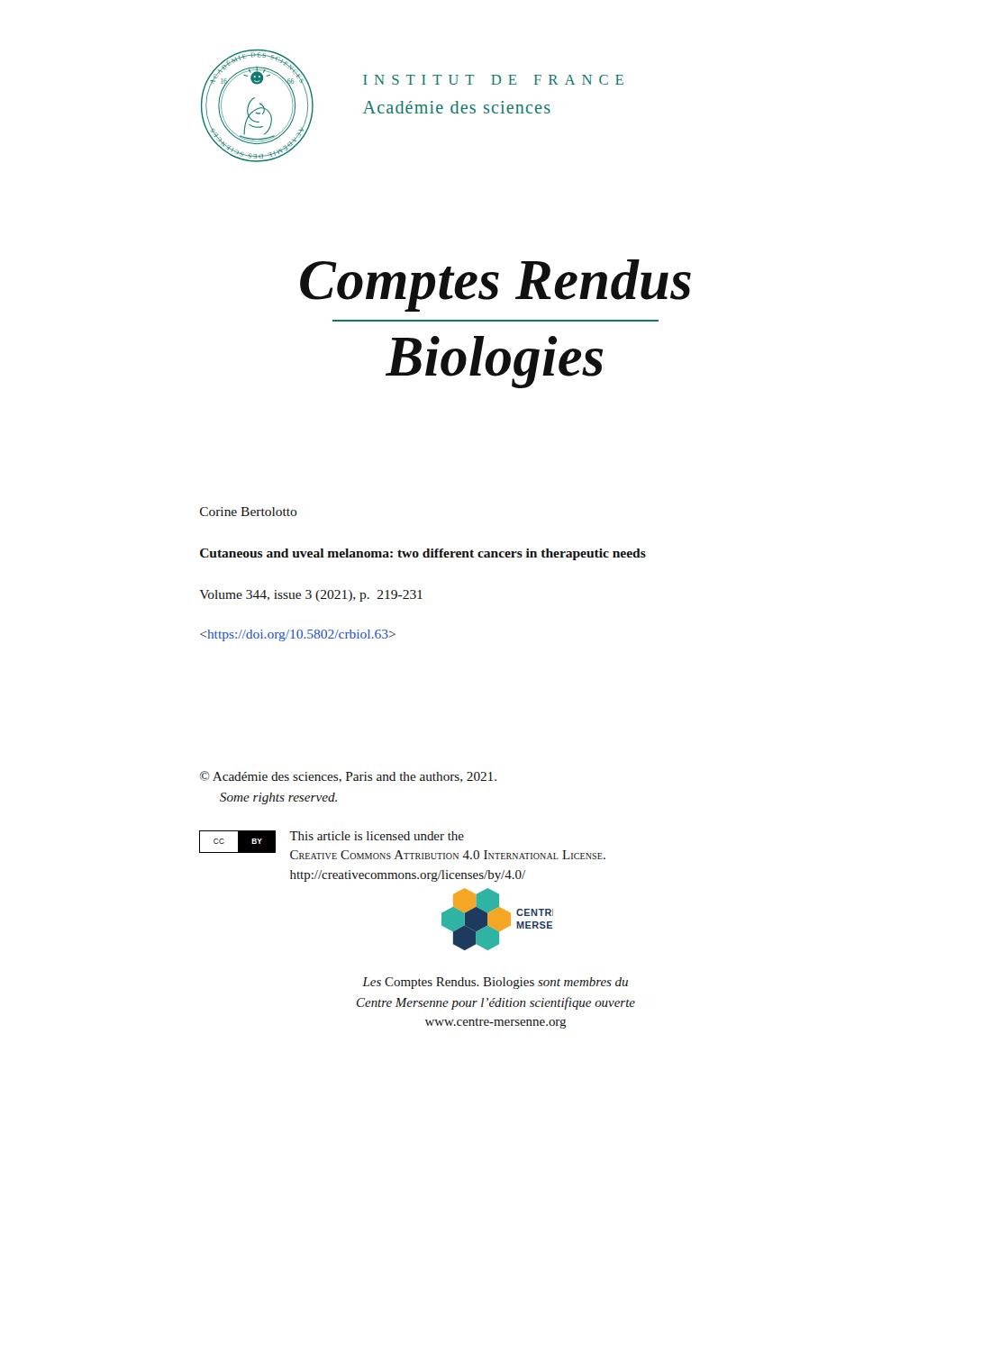ACADÉMIE DES SCIENCES ACADÉMIE DES SCIENCES 16 66
Institut de France
Académie des sciences
Comptes Rendus
Biologies
Corine Bertolotto
Cutaneous and uveal melanoma: two different cancers in therapeutic needs
Volume 344, issue 3 (2021), p. 219-231
<https://doi.org/10.5802/crbiol.63>
© Académie des sciences, Paris and the authors, 2021.
Some rights reserved.
CC
BY
This article is licensed under the
Creative Commons Attribution 4.0 International License.
http://creativecommons.org/licenses/by/4.0/
CENTRE MERSENNE
Les Comptes Rendus. Biologies sont membres du
Centre Mersenne pour l’édition scientifique ouverte
www.centre-mersenne.org